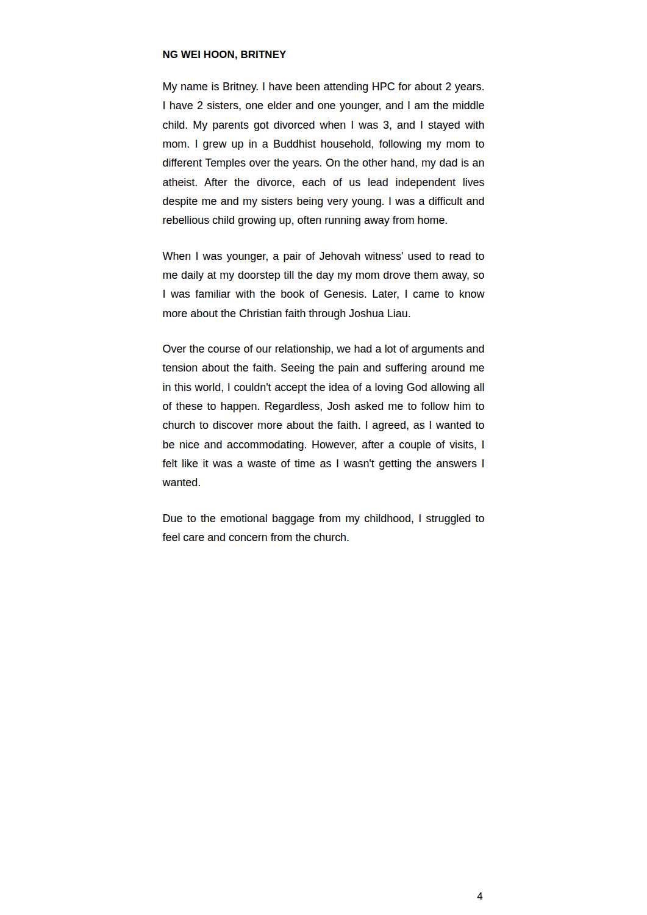NG WEI HOON, BRITNEY
My name is Britney. I have been attending HPC for about 2 years. I have 2 sisters, one elder and one younger, and I am the middle child. My parents got divorced when I was 3, and I stayed with mom. I grew up in a Buddhist household, following my mom to different Temples over the years. On the other hand, my dad is an atheist. After the divorce, each of us lead independent lives despite me and my sisters being very young. I was a difficult and rebellious child growing up, often running away from home.
When I was younger, a pair of Jehovah witness' used to read to me daily at my doorstep till the day my mom drove them away, so I was familiar with the book of Genesis. Later, I came to know more about the Christian faith through Joshua Liau.
Over the course of our relationship, we had a lot of arguments and tension about the faith. Seeing the pain and suffering around me in this world, I couldn't accept the idea of a loving God allowing all of these to happen. Regardless, Josh asked me to follow him to church to discover more about the faith. I agreed, as I wanted to be nice and accommodating. However, after a couple of visits, I felt like it was a waste of time as I wasn't getting the answers I wanted.
Due to the emotional baggage from my childhood, I struggled to feel care and concern from the church.
4